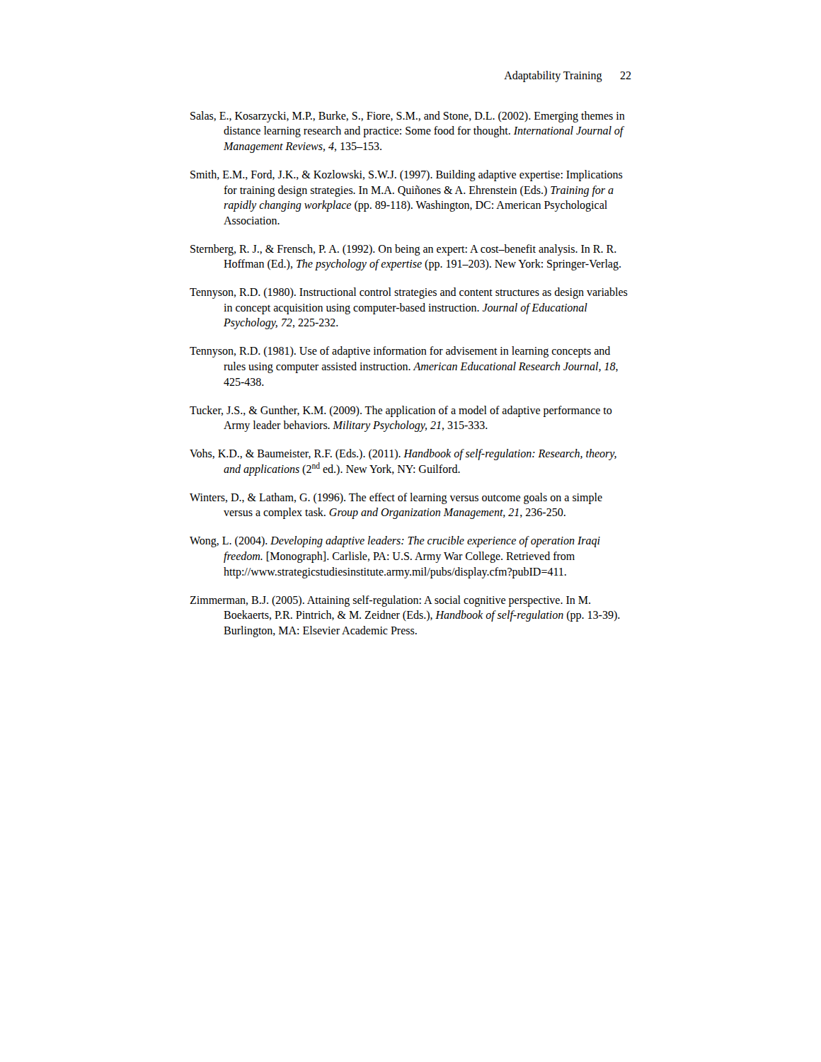Adaptability Training22
Salas, E., Kosarzycki, M.P., Burke, S., Fiore, S.M., and Stone, D.L. (2002). Emerging themes in distance learning research and practice: Some food for thought. International Journal of Management Reviews, 4, 135–153.
Smith, E.M., Ford, J.K., & Kozlowski, S.W.J. (1997). Building adaptive expertise: Implications for training design strategies. In M.A. Quiñones & A. Ehrenstein (Eds.) Training for a rapidly changing workplace (pp. 89-118). Washington, DC: American Psychological Association.
Sternberg, R. J., & Frensch, P. A. (1992). On being an expert: A cost–benefit analysis. In R. R. Hoffman (Ed.), The psychology of expertise (pp. 191–203). New York: Springer-Verlag.
Tennyson, R.D. (1980). Instructional control strategies and content structures as design variables in concept acquisition using computer-based instruction. Journal of Educational Psychology, 72, 225-232.
Tennyson, R.D. (1981). Use of adaptive information for advisement in learning concepts and rules using computer assisted instruction. American Educational Research Journal, 18, 425-438.
Tucker, J.S., & Gunther, K.M. (2009). The application of a model of adaptive performance to Army leader behaviors. Military Psychology, 21, 315-333.
Vohs, K.D., & Baumeister, R.F. (Eds.). (2011). Handbook of self-regulation: Research, theory, and applications (2nd ed.). New York, NY: Guilford.
Winters, D., & Latham, G. (1996). The effect of learning versus outcome goals on a simple versus a complex task. Group and Organization Management, 21, 236-250.
Wong, L. (2004). Developing adaptive leaders: The crucible experience of operation Iraqi freedom. [Monograph]. Carlisle, PA: U.S. Army War College. Retrieved from http://www.strategicstudiesinstitute.army.mil/pubs/display.cfm?pubID=411.
Zimmerman, B.J. (2005). Attaining self-regulation: A social cognitive perspective. In M. Boekaerts, P.R. Pintrich, & M. Zeidner (Eds.), Handbook of self-regulation (pp. 13-39). Burlington, MA: Elsevier Academic Press.